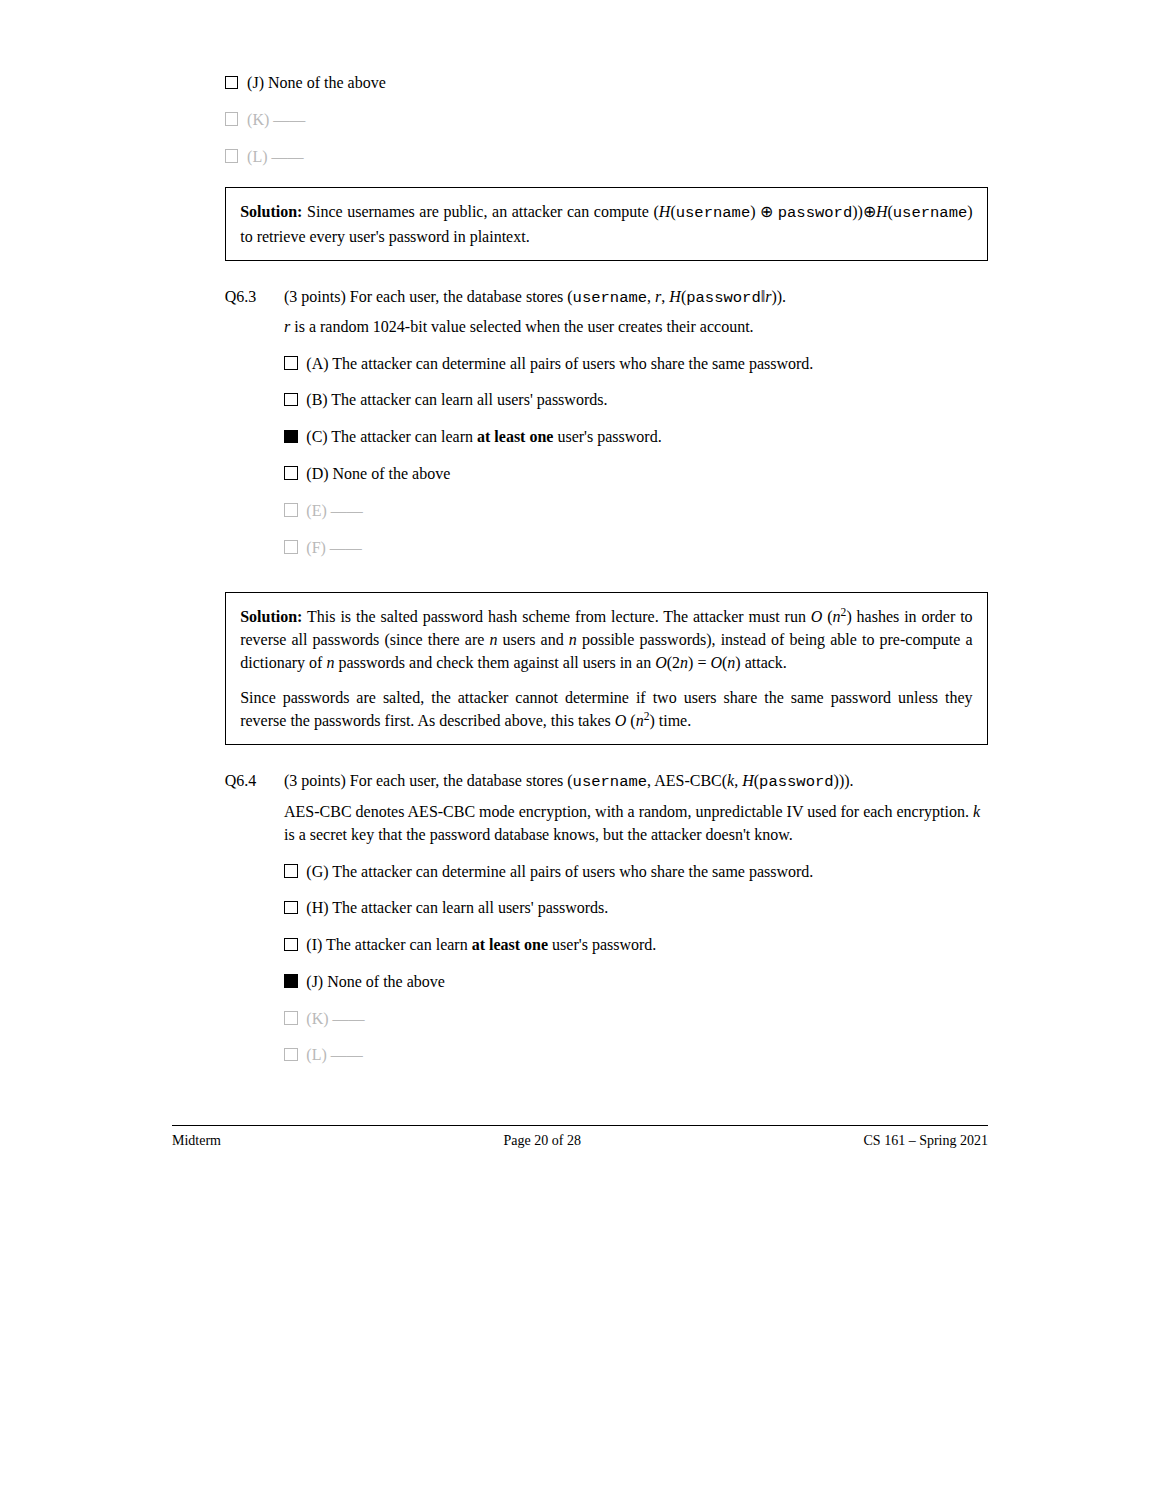(J) None of the above
(K) ——
(L) ——
Solution: Since usernames are public, an attacker can compute (H(username) ⊕ password))⊕H(username) to retrieve every user's password in plaintext.
Q6.3
(3 points) For each user, the database stores (username, r, H(password‖r)).
r is a random 1024-bit value selected when the user creates their account.
(A) The attacker can determine all pairs of users who share the same password.
(B) The attacker can learn all users' passwords.
(C) The attacker can learn at least one user's password.
(D) None of the above
(E) ——
(F) ——
Solution: This is the salted password hash scheme from lecture. The attacker must run O (n2) hashes in order to reverse all passwords (since there are n users and n possible passwords), instead of being able to pre-compute a dictionary of n passwords and check them against all users in an O(2n) = O(n) attack.
Since passwords are salted, the attacker cannot determine if two users share the same password unless they reverse the passwords first. As described above, this takes O (n2) time.
Q6.4
(3 points) For each user, the database stores (username, AES-CBC(k, H(password))).
AES-CBC denotes AES-CBC mode encryption, with a random, unpredictable IV used for each encryption. k is a secret key that the password database knows, but the attacker doesn't know.
(G) The attacker can determine all pairs of users who share the same password.
(H) The attacker can learn all users' passwords.
(I) The attacker can learn at least one user's password.
(J) None of the above
(K) ——
(L) ——
Midterm Page 20 of 28 CS 161 – Spring 2021